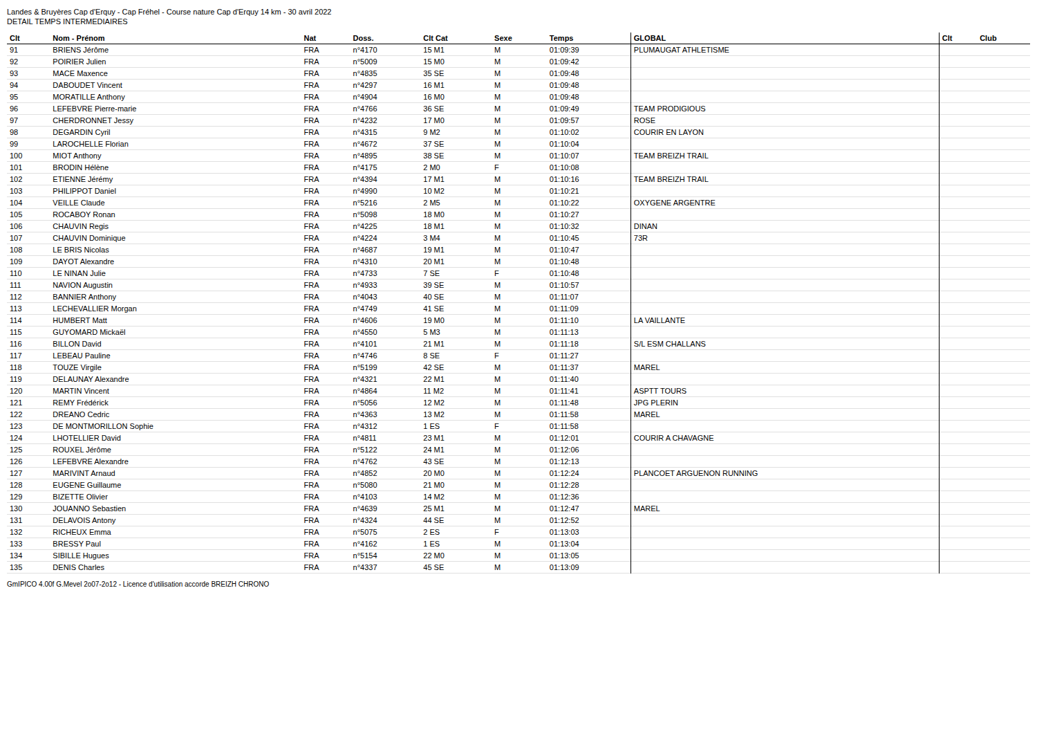Landes & Bruyères Cap d'Erquy - Cap Fréhel - Course nature Cap d'Erquy 14 km - 30 avril 2022
DETAIL TEMPS INTERMEDIAIRES
| Clt | Nom - Prénom | Nat | Doss. | Clt Cat | Sexe | Temps | GLOBAL | Clt | Club |
| --- | --- | --- | --- | --- | --- | --- | --- | --- | --- |
| 91 | BRIENS Jérôme | FRA | n°4170 | 15 M1 | M | 01:09:39 | PLUMAUGAT ATHLETISME | | |
| 92 | POIRIER Julien | FRA | n°5009 | 15 M0 | M | 01:09:42 | | | |
| 93 | MACE Maxence | FRA | n°4835 | 35 SE | M | 01:09:48 | | | |
| 94 | DABOUDET Vincent | FRA | n°4297 | 16 M1 | M | 01:09:48 | | | |
| 95 | MORATILLE Anthony | FRA | n°4904 | 16 M0 | M | 01:09:48 | | | |
| 96 | LEFEBVRE Pierre-marie | FRA | n°4766 | 36 SE | M | 01:09:49 | TEAM PRODIGIOUS | | |
| 97 | CHERDRONNET Jessy | FRA | n°4232 | 17 M0 | M | 01:09:57 | ROSE | | |
| 98 | DEGARDIN Cyril | FRA | n°4315 | 9 M2 | M | 01:10:02 | COURIR EN LAYON | | |
| 99 | LAROCHELLE Florian | FRA | n°4672 | 37 SE | M | 01:10:04 | | | |
| 100 | MIOT Anthony | FRA | n°4895 | 38 SE | M | 01:10:07 | TEAM BREIZH TRAIL | | |
| 101 | BRODIN Hélène | FRA | n°4175 | 2 M0 | F | 01:10:08 | | | |
| 102 | ETIENNE Jérémy | FRA | n°4394 | 17 M1 | M | 01:10:16 | TEAM BREIZH TRAIL | | |
| 103 | PHILIPPOT Daniel | FRA | n°4990 | 10 M2 | M | 01:10:21 | | | |
| 104 | VEILLE Claude | FRA | n°5216 | 2 M5 | M | 01:10:22 | OXYGENE ARGENTRE | | |
| 105 | ROCABOY Ronan | FRA | n°5098 | 18 M0 | M | 01:10:27 | | | |
| 106 | CHAUVIN Regis | FRA | n°4225 | 18 M1 | M | 01:10:32 | DINAN | | |
| 107 | CHAUVIN Dominique | FRA | n°4224 | 3 M4 | M | 01:10:45 | 73R | | |
| 108 | LE BRIS Nicolas | FRA | n°4687 | 19 M1 | M | 01:10:47 | | | |
| 109 | DAYOT Alexandre | FRA | n°4310 | 20 M1 | M | 01:10:48 | | | |
| 110 | LE NINAN Julie | FRA | n°4733 | 7 SE | F | 01:10:48 | | | |
| 111 | NAVION Augustin | FRA | n°4933 | 39 SE | M | 01:10:57 | | | |
| 112 | BANNIER Anthony | FRA | n°4043 | 40 SE | M | 01:11:07 | | | |
| 113 | LECHEVALLIER Morgan | FRA | n°4749 | 41 SE | M | 01:11:09 | | | |
| 114 | HUMBERT Matt | FRA | n°4606 | 19 M0 | M | 01:11:10 | LA VAILLANTE | | |
| 115 | GUYOMARD Mickaël | FRA | n°4550 | 5 M3 | M | 01:11:13 | | | |
| 116 | BILLON David | FRA | n°4101 | 21 M1 | M | 01:11:18 | S/L ESM CHALLANS | | |
| 117 | LEBEAU Pauline | FRA | n°4746 | 8 SE | F | 01:11:27 | | | |
| 118 | TOUZE Virgile | FRA | n°5199 | 42 SE | M | 01:11:37 | MAREL | | |
| 119 | DELAUNAY Alexandre | FRA | n°4321 | 22 M1 | M | 01:11:40 | | | |
| 120 | MARTIN Vincent | FRA | n°4864 | 11 M2 | M | 01:11:41 | ASPTT TOURS | | |
| 121 | REMY Frédérick | FRA | n°5056 | 12 M2 | M | 01:11:48 | JPG PLERIN | | |
| 122 | DREANO Cedric | FRA | n°4363 | 13 M2 | M | 01:11:58 | MAREL | | |
| 123 | DE MONTMORILLON Sophie | FRA | n°4312 | 1 ES | F | 01:11:58 | | | |
| 124 | LHOTELLIER David | FRA | n°4811 | 23 M1 | M | 01:12:01 | COURIR A CHAVAGNE | | |
| 125 | ROUXEL Jérôme | FRA | n°5122 | 24 M1 | M | 01:12:06 | | | |
| 126 | LEFEBVRE Alexandre | FRA | n°4762 | 43 SE | M | 01:12:13 | | | |
| 127 | MARIVINT Arnaud | FRA | n°4852 | 20 M0 | M | 01:12:24 | PLANCOET ARGUENON RUNNING | | |
| 128 | EUGENE Guillaume | FRA | n°5080 | 21 M0 | M | 01:12:28 | | | |
| 129 | BIZETTE Olivier | FRA | n°4103 | 14 M2 | M | 01:12:36 | | | |
| 130 | JOUANNO Sebastien | FRA | n°4639 | 25 M1 | M | 01:12:47 | MAREL | | |
| 131 | DELAVOIS Antony | FRA | n°4324 | 44 SE | M | 01:12:52 | | | |
| 132 | RICHEUX Emma | FRA | n°5075 | 2 ES | F | 01:13:03 | | | |
| 133 | BRESSY Paul | FRA | n°4162 | 1 ES | M | 01:13:04 | | | |
| 134 | SIBILLE Hugues | FRA | n°5154 | 22 M0 | M | 01:13:05 | | | |
| 135 | DENIS Charles | FRA | n°4337 | 45 SE | M | 01:13:09 | | | |
GmIPICO 4.00f G.Mevel 2o07-2o12 - Licence d'utilisation accorde BREIZH CHRONO